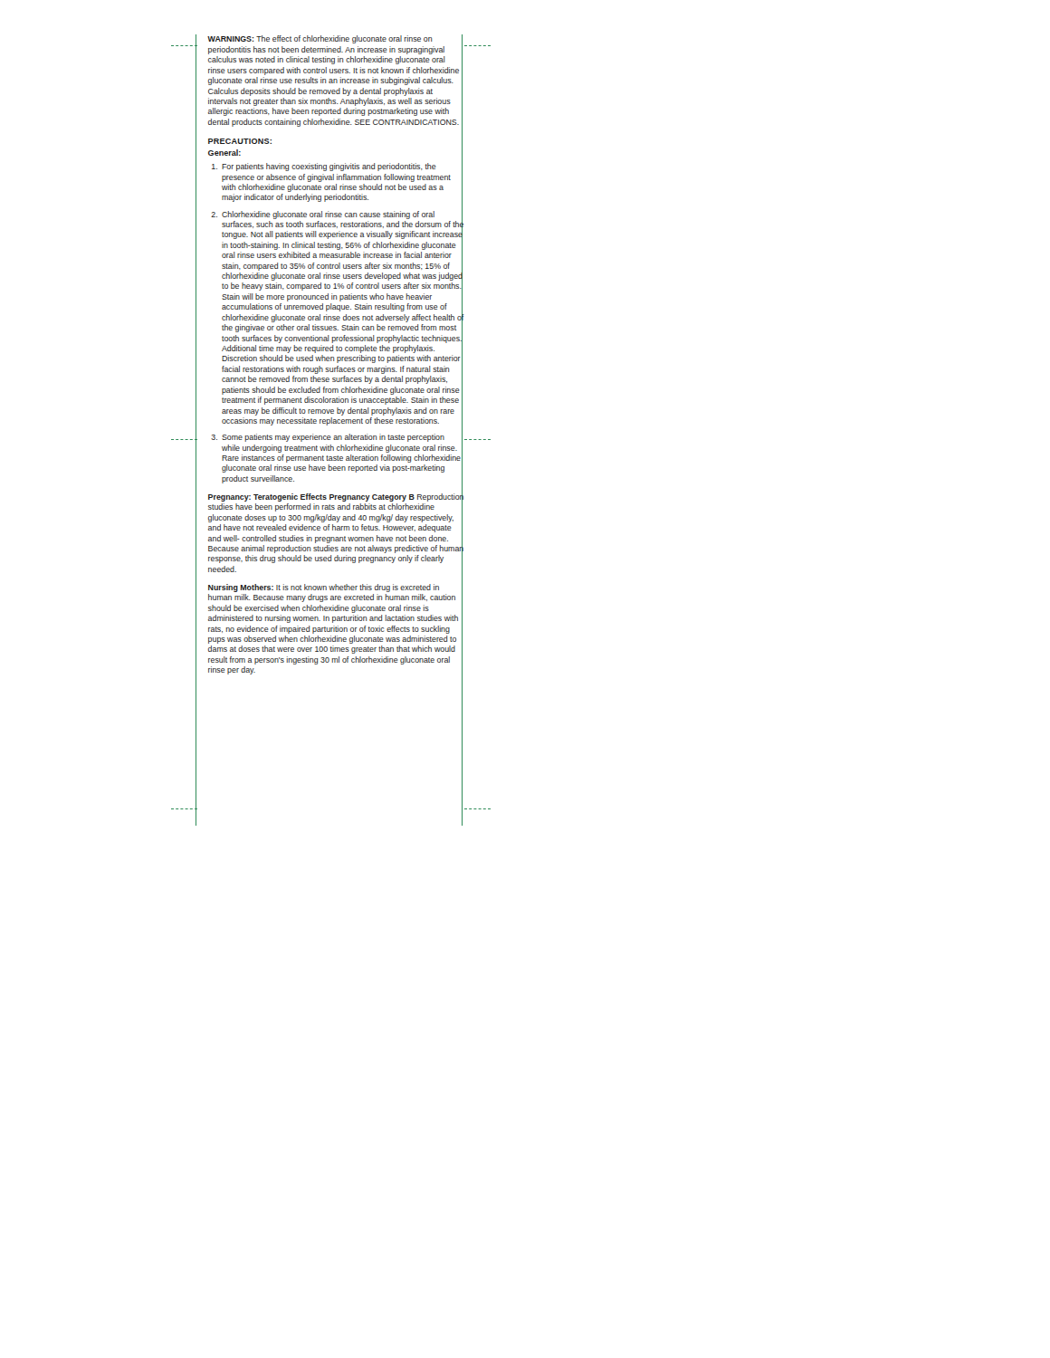WARNINGS: The effect of chlorhexidine gluconate oral rinse on periodontitis has not been determined. An increase in supragingival calculus was noted in clinical testing in chlorhexidine gluconate oral rinse users compared with control users. It is not known if chlorhexidine gluconate oral rinse use results in an increase in subgingival calculus. Calculus deposits should be removed by a dental prophylaxis at intervals not greater than six months. Anaphylaxis, as well as serious allergic reactions, have been reported during postmarketing use with dental products containing chlorhexidine. SEE CONTRAINDICATIONS.
PRECAUTIONS:
General:
For patients having coexisting gingivitis and periodontitis, the presence or absence of gingival inflammation following treatment with chlorhexidine gluconate oral rinse should not be used as a major indicator of underlying periodontitis.
Chlorhexidine gluconate oral rinse can cause staining of oral surfaces, such as tooth surfaces, restorations, and the dorsum of the tongue. Not all patients will experience a visually significant increase in tooth-staining. In clinical testing, 56% of chlorhexidine gluconate oral rinse users exhibited a measurable increase in facial anterior stain, compared to 35% of control users after six months; 15% of chlorhexidine gluconate oral rinse users developed what was judged to be heavy stain, compared to 1% of control users after six months. Stain will be more pronounced in patients who have heavier accumulations of unremoved plaque. Stain resulting from use of chlorhexidine gluconate oral rinse does not adversely affect health of the gingivae or other oral tissues. Stain can be removed from most tooth surfaces by conventional professional prophylactic techniques. Additional time may be required to complete the prophylaxis. Discretion should be used when prescribing to patients with anterior facial restorations with rough surfaces or margins. If natural stain cannot be removed from these surfaces by a dental prophylaxis, patients should be excluded from chlorhexidine gluconate oral rinse treatment if permanent discoloration is unacceptable. Stain in these areas may be difficult to remove by dental prophylaxis and on rare occasions may necessitate replacement of these restorations.
Some patients may experience an alteration in taste perception while undergoing treatment with chlorhexidine gluconate oral rinse. Rare instances of permanent taste alteration following chlorhexidine gluconate oral rinse use have been reported via post-marketing product surveillance.
Pregnancy: Teratogenic Effects Pregnancy Category B Reproduction studies have been performed in rats and rabbits at chlorhexidine gluconate doses up to 300 mg/kg/day and 40 mg/kg/ day respectively, and have not revealed evidence of harm to fetus. However, adequate and well- controlled studies in pregnant women have not been done. Because animal reproduction studies are not always predictive of human response, this drug should be used during pregnancy only if clearly needed.
Nursing Mothers: It is not known whether this drug is excreted in human milk. Because many drugs are excreted in human milk, caution should be exercised when chlorhexidine gluconate oral rinse is administered to nursing women. In parturition and lactation studies with rats, no evidence of impaired parturition or of toxic effects to suckling pups was observed when chlorhexidine gluconate was administered to dams at doses that were over 100 times greater than that which would result from a person's ingesting 30 ml of chlorhexidine gluconate oral rinse per day.